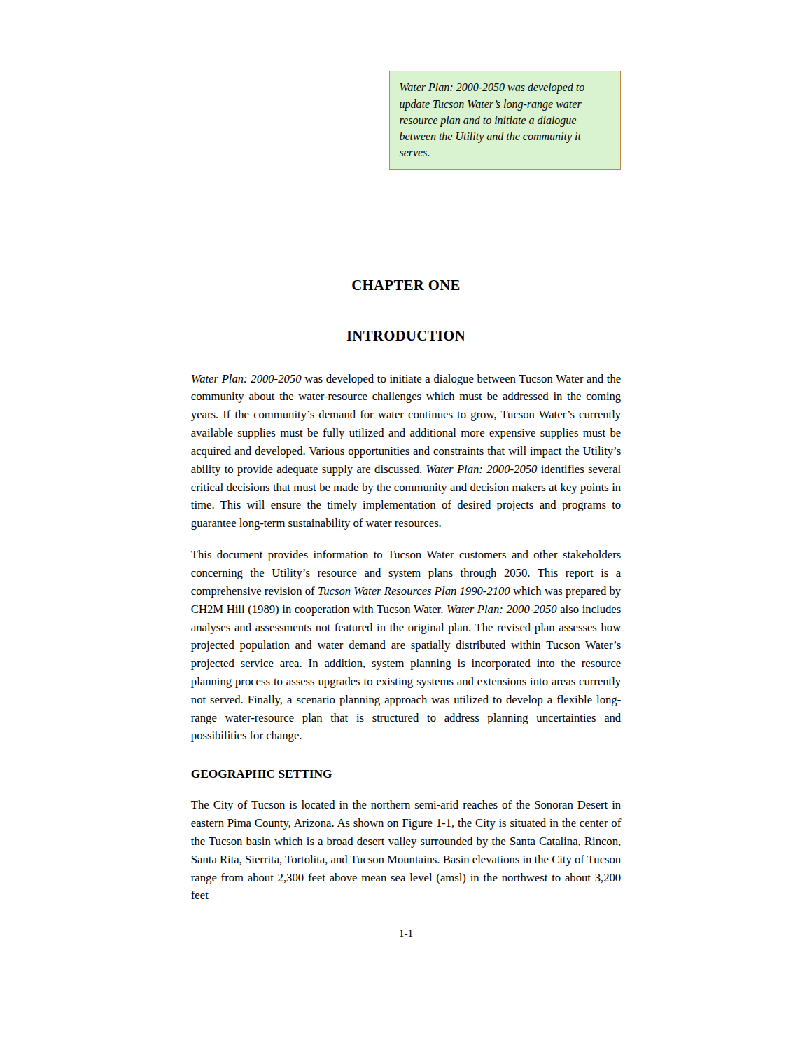Water Plan: 2000-2050 was developed to update Tucson Water’s long-range water resource plan and to initiate a dialogue between the Utility and the community it serves.
CHAPTER ONE
INTRODUCTION
Water Plan: 2000-2050 was developed to initiate a dialogue between Tucson Water and the community about the water-resource challenges which must be addressed in the coming years. If the community’s demand for water continues to grow, Tucson Water’s currently available supplies must be fully utilized and additional more expensive supplies must be acquired and developed. Various opportunities and constraints that will impact the Utility’s ability to provide adequate supply are discussed. Water Plan: 2000-2050 identifies several critical decisions that must be made by the community and decision makers at key points in time. This will ensure the timely implementation of desired projects and programs to guarantee long-term sustainability of water resources.
This document provides information to Tucson Water customers and other stakeholders concerning the Utility’s resource and system plans through 2050. This report is a comprehensive revision of Tucson Water Resources Plan 1990-2100 which was prepared by CH2M Hill (1989) in cooperation with Tucson Water. Water Plan: 2000-2050 also includes analyses and assessments not featured in the original plan. The revised plan assesses how projected population and water demand are spatially distributed within Tucson Water’s projected service area. In addition, system planning is incorporated into the resource planning process to assess upgrades to existing systems and extensions into areas currently not served. Finally, a scenario planning approach was utilized to develop a flexible long-range water-resource plan that is structured to address planning uncertainties and possibilities for change.
GEOGRAPHIC SETTING
The City of Tucson is located in the northern semi-arid reaches of the Sonoran Desert in eastern Pima County, Arizona. As shown on Figure 1-1, the City is situated in the center of the Tucson basin which is a broad desert valley surrounded by the Santa Catalina, Rincon, Santa Rita, Sierrita, Tortolita, and Tucson Mountains. Basin elevations in the City of Tucson range from about 2,300 feet above mean sea level (amsl) in the northwest to about 3,200 feet
1-1